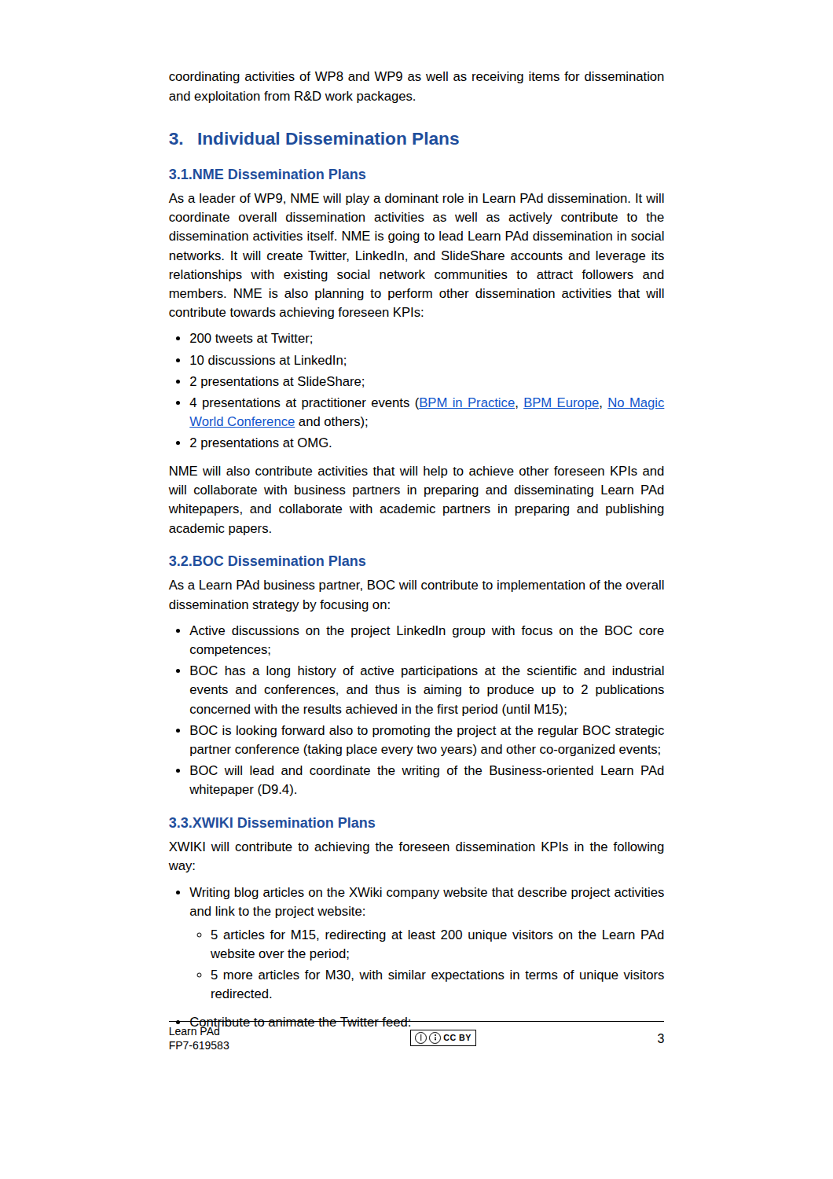coordinating activities of WP8 and WP9 as well as receiving items for dissemination and exploitation from R&D work packages.
3. Individual Dissemination Plans
3.1. NME Dissemination Plans
As a leader of WP9, NME will play a dominant role in Learn PAd dissemination. It will coordinate overall dissemination activities as well as actively contribute to the dissemination activities itself. NME is going to lead Learn PAd dissemination in social networks. It will create Twitter, LinkedIn, and SlideShare accounts and leverage its relationships with existing social network communities to attract followers and members. NME is also planning to perform other dissemination activities that will contribute towards achieving foreseen KPIs:
200 tweets at Twitter;
10 discussions at LinkedIn;
2 presentations at SlideShare;
4 presentations at practitioner events (BPM in Practice, BPM Europe, No Magic World Conference and others);
2 presentations at OMG.
NME will also contribute activities that will help to achieve other foreseen KPIs and will collaborate with business partners in preparing and disseminating Learn PAd whitepapers, and collaborate with academic partners in preparing and publishing academic papers.
3.2. BOC Dissemination Plans
As a Learn PAd business partner, BOC will contribute to implementation of the overall dissemination strategy by focusing on:
Active discussions on the project LinkedIn group with focus on the BOC core competences;
BOC has a long history of active participations at the scientific and industrial events and conferences, and thus is aiming to produce up to 2 publications concerned with the results achieved in the first period (until M15);
BOC is looking forward also to promoting the project at the regular BOC strategic partner conference (taking place every two years) and other co-organized events;
BOC will lead and coordinate the writing of the Business-oriented Learn PAd whitepaper (D9.4).
3.3. XWIKI Dissemination Plans
XWIKI will contribute to achieving the foreseen dissemination KPIs in the following way:
Writing blog articles on the XWiki company website that describe project activities and link to the project website:
5 articles for M15, redirecting at least 200 unique visitors on the Learn PAd website over the period;
5 more articles for M30, with similar expectations in terms of unique visitors redirected.
Contribute to animate the Twitter feed:
Learn PAd
FP7-619583
CC BY
3